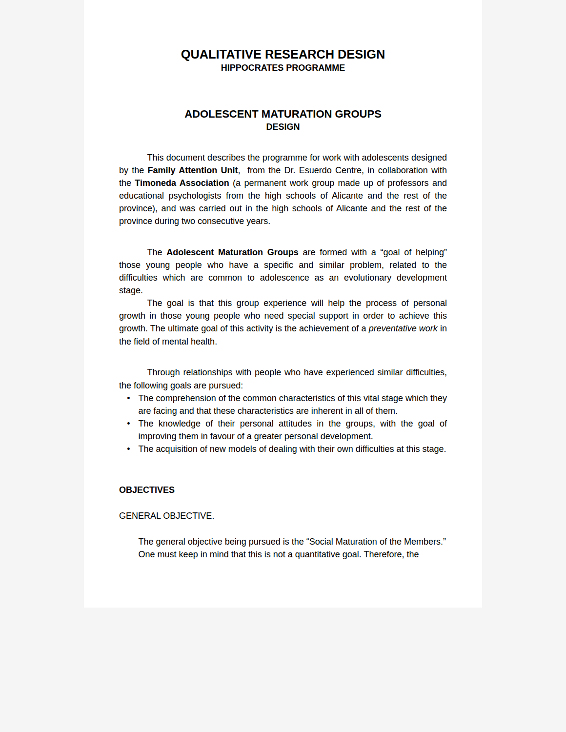QUALITATIVE RESEARCH DESIGNHIPPOCRATES PROGRAMME
ADOLESCENT MATURATION GROUPSDESIGN
This document describes the programme for work with adolescents designed by the Family Attention Unit, from the Dr. Esuerdo Centre, in collaboration with the Timoneda Association (a permanent work group made up of professors and educational psychologists from the high schools of Alicante and the rest of the province), and was carried out in the high schools of Alicante and the rest of the province during two consecutive years.
The Adolescent Maturation Groups are formed with a “goal of helping” those young people who have a specific and similar problem, related to the difficulties which are common to adolescence as an evolutionary development stage.
The goal is that this group experience will help the process of personal growth in those young people who need special support in order to achieve this growth. The ultimate goal of this activity is the achievement of a preventative work in the field of mental health.
Through relationships with people who have experienced similar difficulties, the following goals are pursued:
The comprehension of the common characteristics of this vital stage which they are facing and that these characteristics are inherent in all of them.
The knowledge of their personal attitudes in the groups, with the goal of improving them in favour of a greater personal development.
The acquisition of new models of dealing with their own difficulties at this stage.
OBJECTIVES
GENERAL OBJECTIVE.
The general objective being pursued is the “Social Maturation of the Members.”
One must keep in mind that this is not a quantitative goal. Therefore, the